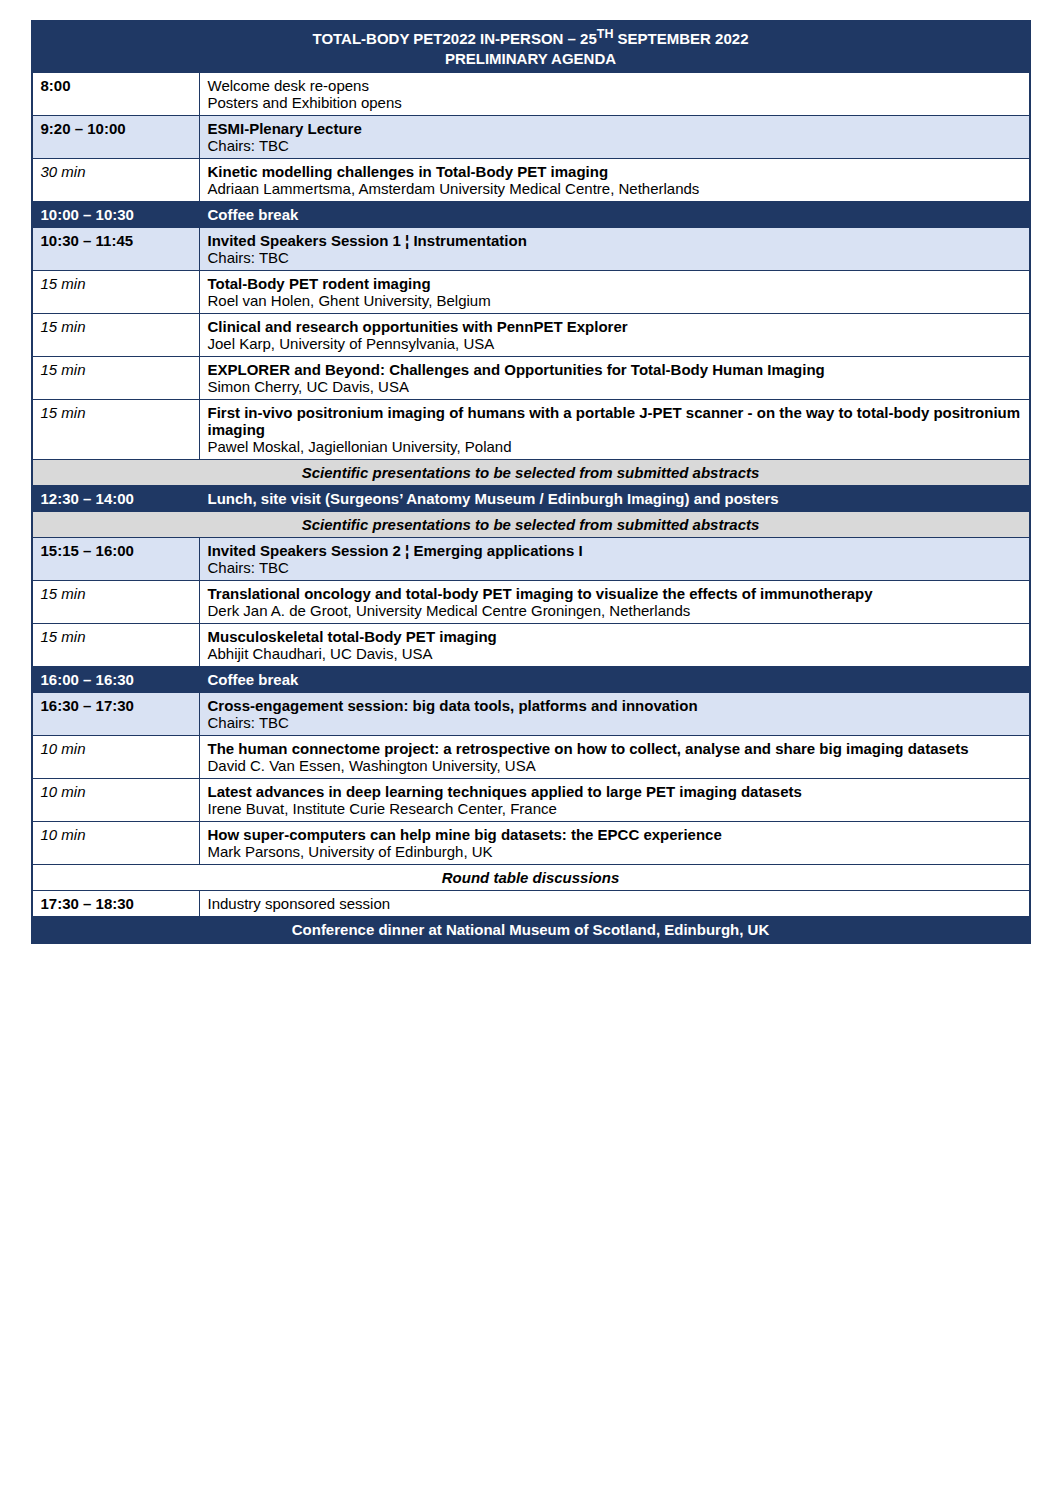| TOTAL-BODY PET2022 IN-PERSON – 25 TH SEPTEMBER 2022 PRELIMINARY AGENDA |
| 8:00 | Welcome desk re-opens Posters and Exhibition opens |
| 9:20 – 10:00 | ESMI-Plenary Lecture Chairs: TBC |
| 30 min | Kinetic modelling challenges in Total-Body PET imaging Adriaan Lammertsma, Amsterdam University Medical Centre, Netherlands |
| 10:00 – 10:30 | Coffee break |
| 10:30 – 11:45 | Invited Speakers Session 1 ¦ Instrumentation Chairs: TBC |
| 15 min | Total-Body PET rodent imaging Roel van Holen, Ghent University, Belgium |
| 15 min | Clinical and research opportunities with PennPET Explorer Joel Karp, University of Pennsylvania, USA |
| 15 min | EXPLORER and Beyond: Challenges and Opportunities for Total-Body Human Imaging Simon Cherry, UC Davis, USA |
| 15 min | First in-vivo positronium imaging of humans with a portable J-PET scanner - on the way to total-body positronium imaging Pawel Moskal, Jagiellonian University, Poland |
| Scientific presentations to be selected from submitted abstracts |
| 12:30 – 14:00 | Lunch, site visit (Surgeons’ Anatomy Museum / Edinburgh Imaging) and posters |
| Scientific presentations to be selected from submitted abstracts |
| 15:15 – 16:00 | Invited Speakers Session 2 ¦ Emerging applications I Chairs: TBC |
| 15 min | Translational oncology and total-body PET imaging to visualize the effects of immunotherapy Derk Jan A. de Groot, University Medical Centre Groningen, Netherlands |
| 15 min | Musculoskeletal total-Body PET imaging Abhijit Chaudhari, UC Davis, USA |
| 16:00 – 16:30 | Coffee break |
| 16:30 – 17:30 | Cross-engagement session: big data tools, platforms and innovation Chairs: TBC |
| 10 min | The human connectome project: a retrospective on how to collect, analyse and share big imaging datasets David C. Van Essen, Washington University, USA |
| 10 min | Latest advances in deep learning techniques applied to large PET imaging datasets Irene Buvat, Institute Curie Research Center, France |
| 10 min | How super-computers can help mine big datasets: the EPCC experience Mark Parsons, University of Edinburgh, UK |
| Round table discussions |
| 17:30 – 18:30 | Industry sponsored session |
| Conference dinner at National Museum of Scotland, Edinburgh, UK |